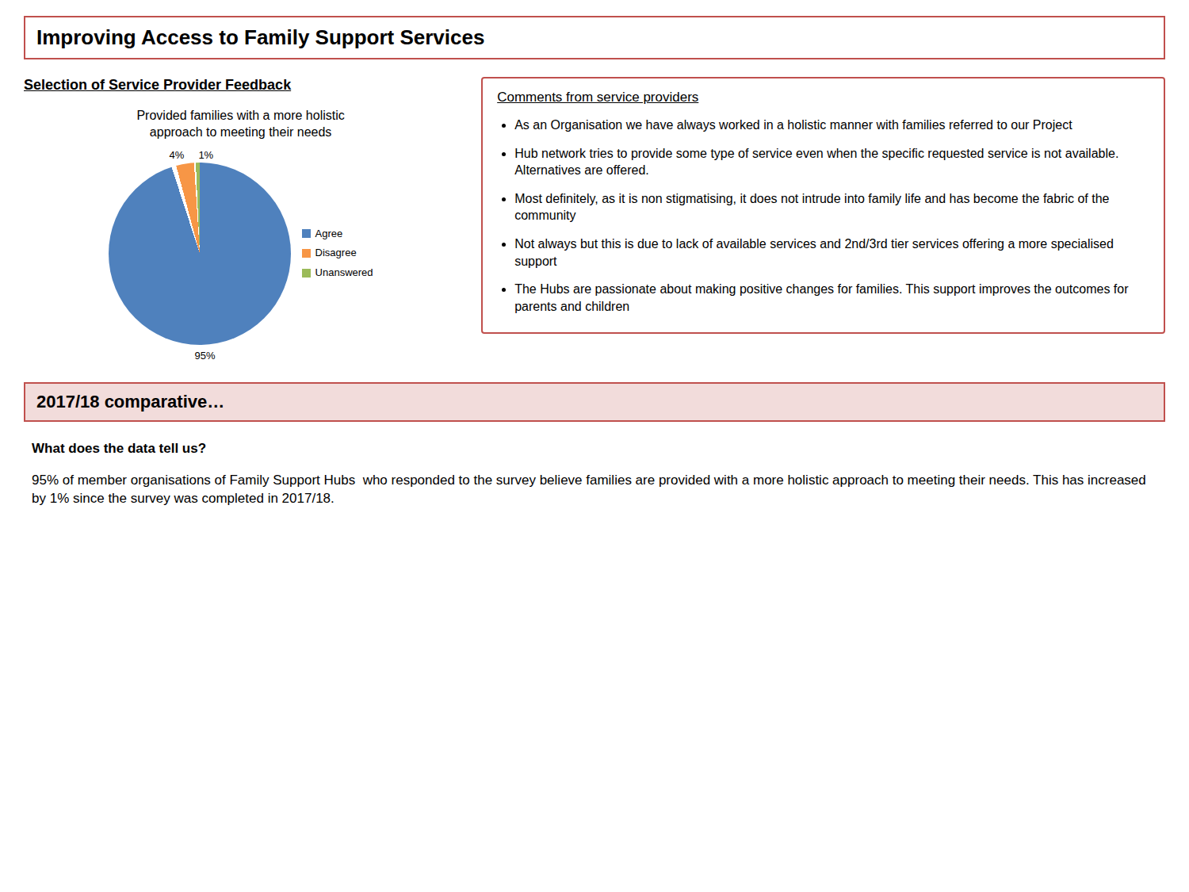Improving Access to Family Support Services
Selection of Service Provider Feedback
Provided families with a more holistic
approach to meeting their needs
4% 1%
Agree
Disagree
Unanswered
95%
Comments from service providers
As an Organisation we have always worked in a holistic manner with families referred to our Project
Hub network tries to provide some type of service even when the specific requested service is not available. Alternatives are offered.
Most definitely, as it is non stigmatising, it does not intrude into family life and has become the fabric of the community
Not always but this is due to lack of available services and 2nd/3rd tier services offering a more specialised support
The Hubs are passionate about making positive changes for families. This support improves the outcomes for parents and children
2017/18 comparative…
What does the data tell us?
95% of member organisations of Family Support Hubs who responded to the survey believe families are provided with a more holistic approach to meeting their needs. This has increased by 1% since the survey was completed in 2017/18.